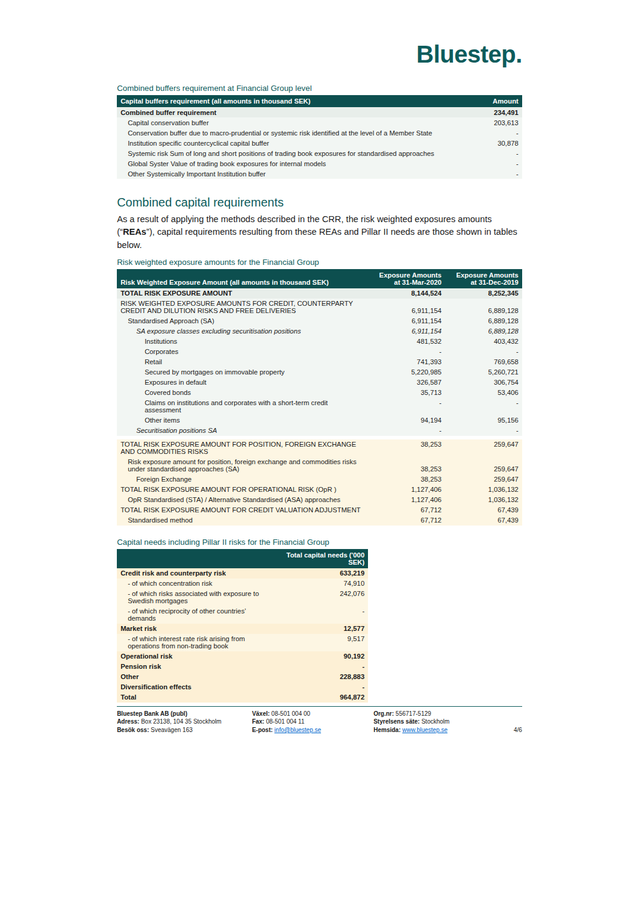Bluestep.
Combined buffers requirement at Financial Group level
| Capital buffers requirement (all amounts in thousand SEK) | Amount |
| --- | --- |
| Combined buffer requirement | 234,491 |
| Capital conservation buffer | 203,613 |
| Conservation buffer due to macro-prudential or systemic risk identified at the level of a Member State | - |
| Institution specific countercyclical capital buffer | 30,878 |
| Systemic risk Sum of long and short positions of trading book exposures for standardised approaches | - |
| Global Syster Value of trading book exposures for internal models | - |
| Other Systemically Important Institution buffer | - |
Combined capital requirements
As a result of applying the methods described in the CRR, the risk weighted exposures amounts (“REAs”), capital requirements resulting from these REAs and Pillar II needs are those shown in tables below.
Risk weighted exposure amounts for the Financial Group
| Risk Weighted Exposure Amount (all amounts in thousand SEK) | Exposure Amounts at 31-Mar-2020 | Exposure Amounts at 31-Dec-2019 |
| --- | --- | --- |
| TOTAL RISK EXPOSURE AMOUNT | 8,144,524 | 8,252,345 |
| RISK WEIGHTED EXPOSURE AMOUNTS FOR CREDIT, COUNTERPARTY CREDIT AND DILUTION RISKS AND FREE DELIVERIES | 6,911,154 | 6,889,128 |
| Standardised Approach (SA) | 6,911,154 | 6,889,128 |
| SA exposure classes excluding securitisation positions | 6,911,154 | 6,889,128 |
| Institutions | 481,532 | 403,432 |
| Corporates | - | - |
| Retail | 741,393 | 769,658 |
| Secured by mortgages on immovable property | 5,220,985 | 5,260,721 |
| Exposures in default | 326,587 | 306,754 |
| Covered bonds | 35,713 | 53,406 |
| Claims on institutions and corporates with a short-term credit assessment | - | - |
| Other items | 94,194 | 95,156 |
| Securitisation positions SA | - | - |
| TOTAL RISK EXPOSURE AMOUNT FOR POSITION, FOREIGN EXCHANGE AND COMMODITIES RISKS | 38,253 | 259,647 |
| Risk exposure amount for position, foreign exchange and commodities risks under standardised approaches (SA) | 38,253 | 259,647 |
| Foreign Exchange | 38,253 | 259,647 |
| TOTAL RISK EXPOSURE AMOUNT FOR OPERATIONAL RISK (OpR ) | 1,127,406 | 1,036,132 |
| OpR Standardised (STA) / Alternative Standardised (ASA) approaches | 1,127,406 | 1,036,132 |
| TOTAL RISK EXPOSURE AMOUNT FOR CREDIT VALUATION ADJUSTMENT | 67,712 | 67,439 |
| Standardised method | 67,712 | 67,439 |
Capital needs including Pillar II risks for the Financial Group
| | Total capital needs ('000 SEK) |
| --- | --- |
| Credit risk and counterparty risk | 633,219 |
| - of which concentration risk | 74,910 |
| - of which risks associated with exposure to Swedish mortgages | 242,076 |
| - of which reciprocity of other countries’ demands | - |
| Market risk | 12,577 |
| - of which interest rate risk arising from operations from non-trading book | 9,517 |
| Operational risk | 90,192 |
| Pension risk | - |
| Other | 228,883 |
| Diversification effects | - |
| Total | 964,872 |
Bluestep Bank AB (publ)
Adress: Box 23138, 104 35 Stockholm
Besök oss: Sveavägen 163
Växel: 08-501 004 00
Fax: 08-501 004 11
E-post: info@bluestep.se
Org.nr: 556717-5129
Styrelsens säte: Stockholm
Hemsida: www.bluestep.se 4/6